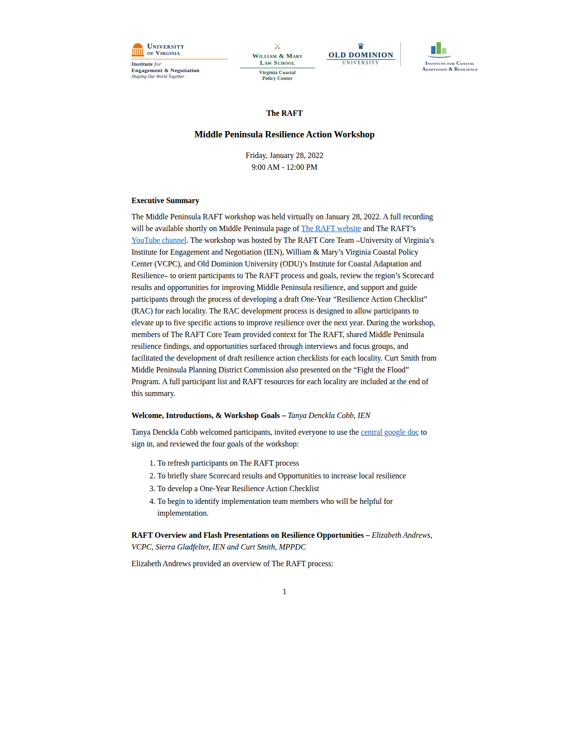University of Virginia
Institute for
Engagement & Negotiation
Shaping Our World Together
⚔
William & Mary
Law School
Virginia Coastal
Policy Center
♛
OLD DOMINION
UNIVERSITY
Institute for Coastal
Adaptation & Resilience
The RAFT
Middle Peninsula Resilience Action Workshop
Friday, January 28, 2022
9:00 AM - 12:00 PM
Executive Summary
The Middle Peninsula RAFT workshop was held virtually on January 28, 2022. A full recording will be available shortly on Middle Peninsula page of The RAFT website and The RAFT’s YouTube channel. The workshop was hosted by The RAFT Core Team –University of Virginia’s Institute for Engagement and Negotiation (IEN), William & Mary’s Virginia Coastal Policy Center (VCPC), and Old Dominion University (ODU)’s Institute for Coastal Adaptation and Resilience– to orient participants to The RAFT process and goals, review the region’s Scorecard results and opportunities for improving Middle Peninsula resilience, and support and guide participants through the process of developing a draft One-Year “Resilience Action Checklist” (RAC) for each locality. The RAC development process is designed to allow participants to elevate up to five specific actions to improve resilience over the next year. During the workshop, members of The RAFT Core Team provided context for The RAFT, shared Middle Peninsula resilience findings, and opportunities surfaced through interviews and focus groups, and facilitated the development of draft resilience action checklists for each locality. Curt Smith from Middle Peninsula Planning District Commission also presented on the “Fight the Flood” Program. A full participant list and RAFT resources for each locality are included at the end of this summary.
Welcome, Introductions, & Workshop Goals – Tanya Denckla Cobb, IEN
Tanya Denckla Cobb welcomed participants, invited everyone to use the central google doc to sign in, and reviewed the four goals of the workshop:
To refresh participants on The RAFT process
To briefly share Scorecard results and Opportunities to increase local resilience
To develop a One-Year Resilience Action Checklist
To begin to identify implementation team members who will be helpful for implementation.
RAFT Overview and Flash Presentations on Resilience Opportunities – Elizabeth Andrews, VCPC, Sierra Gladfelter, IEN and Curt Smith, MPPDC
Elizabeth Andrews provided an overview of The RAFT process:
1